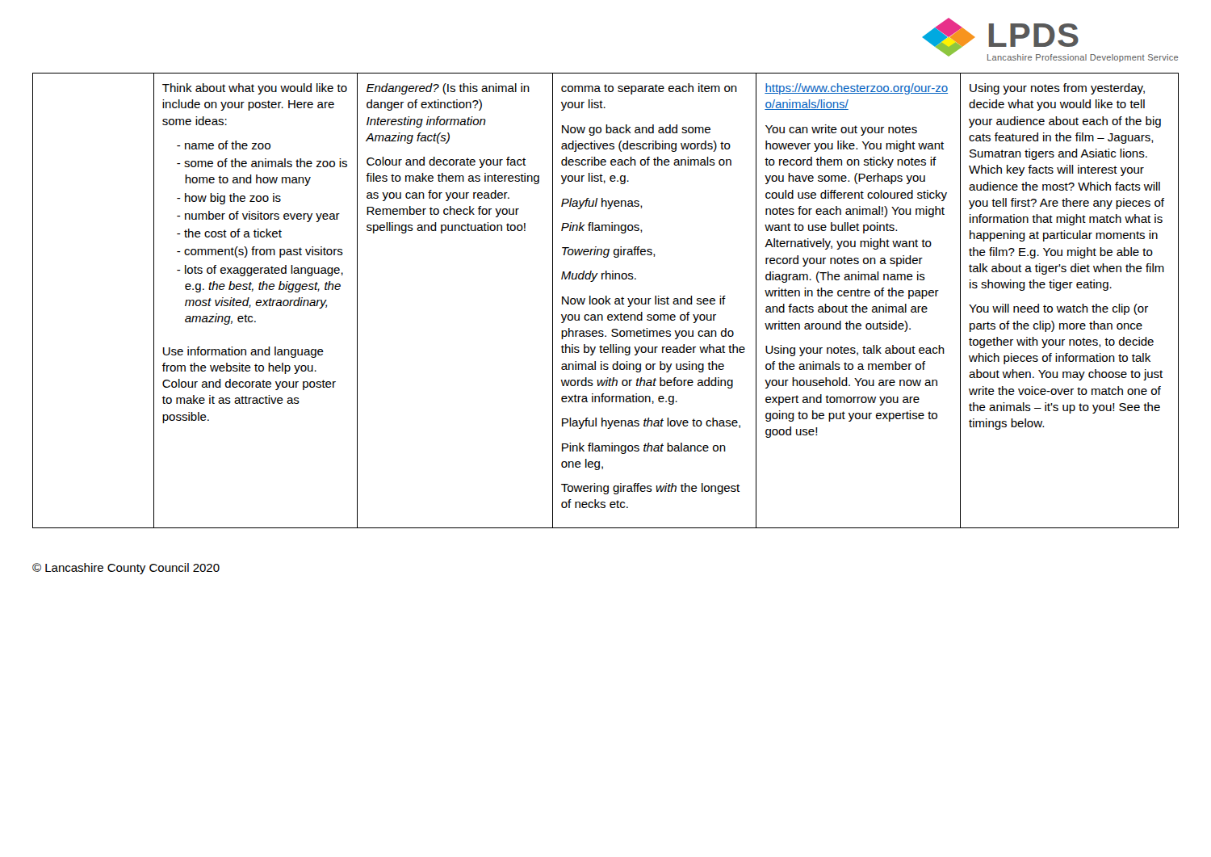LPDS
Lancashire Professional Development Service
| | Think about what you would like to include on your poster. Here are some ideas: name of the zoo some of the animals the zoo is home to and how many how big the zoo is number of visitors every year the cost of a ticket comment(s) from past visitors lots of exaggerated language, e.g. the best, the biggest, the most visited, extraordinary, amazing, etc. Use information and language from the website to help you. Colour and decorate your poster to make it as attractive as possible. | Endangered? (Is this animal in danger of extinction?) Interesting information Amazing fact(s) Colour and decorate your fact files to make them as interesting as you can for your reader. Remember to check for your spellings and punctuation too! | comma to separate each item on your list. Now go back and add some adjectives (describing words) to describe each of the animals on your list, e.g. Playful hyenas, Pink flamingos, Towering giraffes, Muddy rhinos. Now look at your list and see if you can extend some of your phrases. Sometimes you can do this by telling your reader what the animal is doing or by using the words with or that before adding extra information, e.g. Playful hyenas that love to chase, Pink flamingos that balance on one leg, Towering giraffes with the longest of necks etc. | https://www.chesterzoo.org/our-zoo/animals/lions/ You can write out your notes however you like. You might want to record them on sticky notes if you have some. (Perhaps you could use different coloured sticky notes for each animal!) You might want to use bullet points. Alternatively, you might want to record your notes on a spider diagram. (The animal name is written in the centre of the paper and facts about the animal are written around the outside). Using your notes, talk about each of the animals to a member of your household. You are now an expert and tomorrow you are going to be put your expertise to good use! | Using your notes from yesterday, decide what you would like to tell your audience about each of the big cats featured in the film – Jaguars, Sumatran tigers and Asiatic lions. Which key facts will interest your audience the most? Which facts will you tell first? Are there any pieces of information that might match what is happening at particular moments in the film? E.g. You might be able to talk about a tiger's diet when the film is showing the tiger eating. You will need to watch the clip (or parts of the clip) more than once together with your notes, to decide which pieces of information to talk about when. You may choose to just write the voice-over to match one of the animals – it's up to you! See the timings below. |
© Lancashire County Council 2020